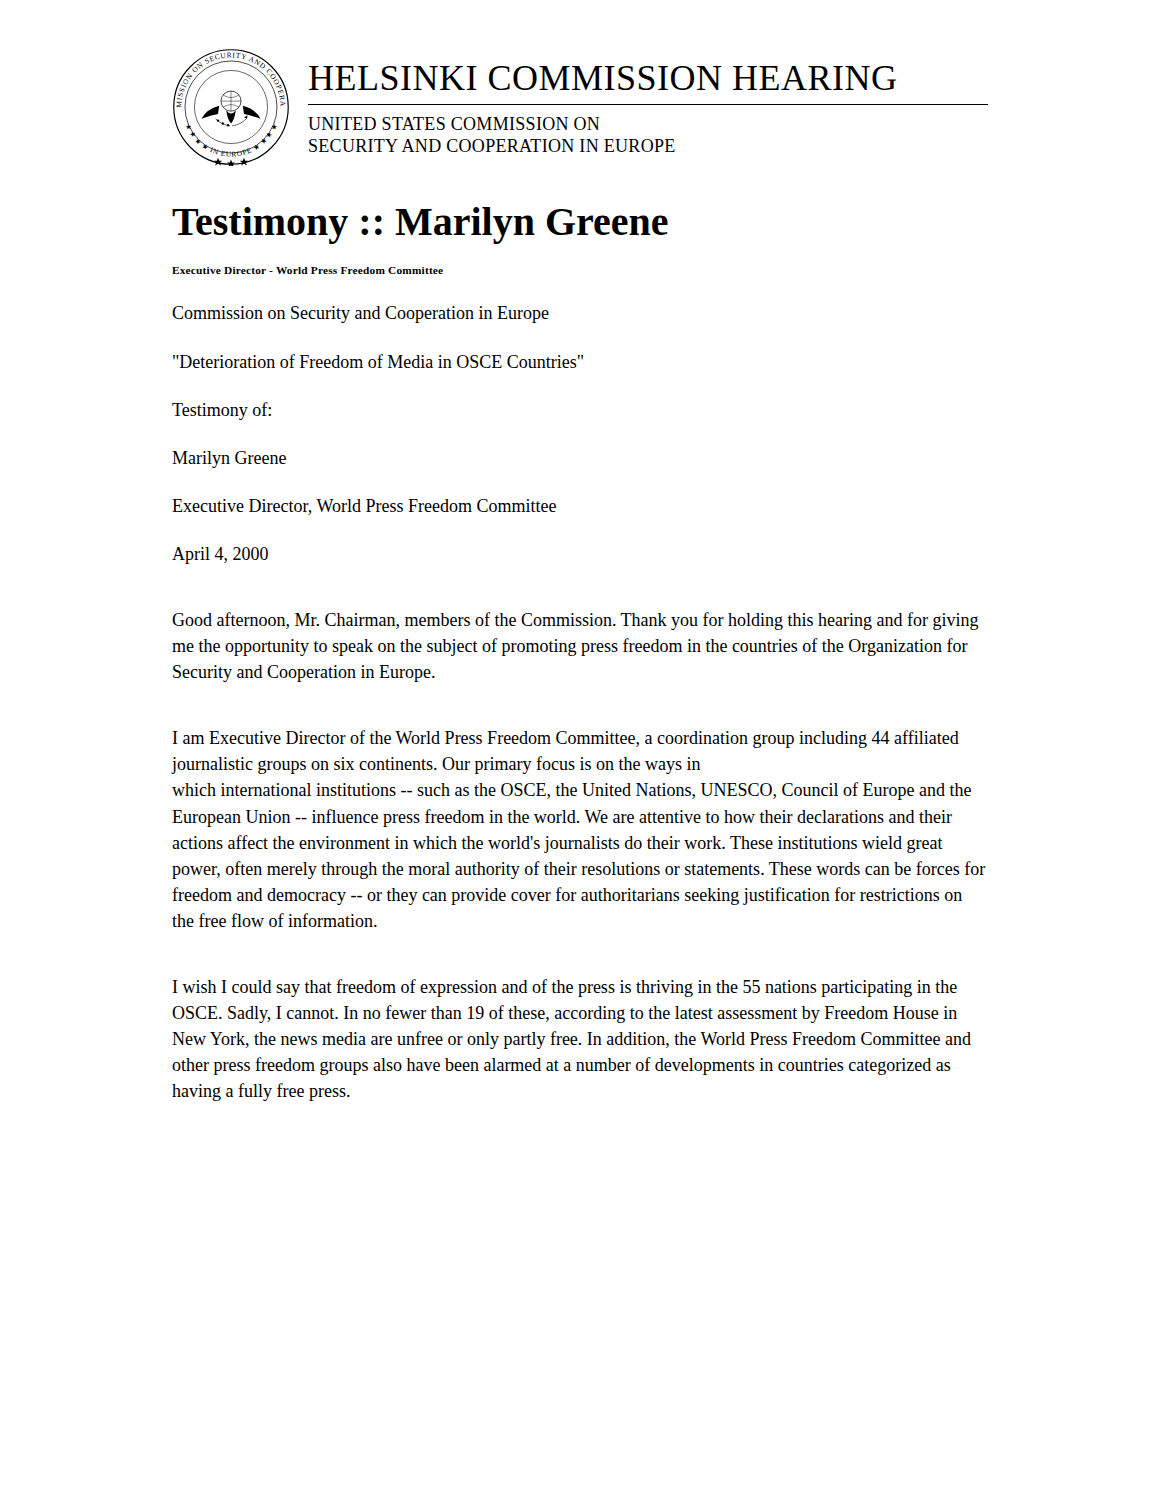COMMISSION ON SECURITY AND COOPERATION ★ ★ ★ ★ IN EUROPE ★ ★ ★ ★
HELSINKI COMMISSION HEARING
UNITED STATES COMMISSION ON
SECURITY AND COOPERATION IN EUROPE
Testimony :: Marilyn Greene
Executive Director - World Press Freedom Committee
Commission on Security and Cooperation in Europe
"Deterioration of Freedom of Media in OSCE Countries"
Testimony of:
Marilyn Greene
Executive Director, World Press Freedom Committee
April 4, 2000
Good afternoon, Mr. Chairman, members of the Commission. Thank you for holding this hearing and for giving me the opportunity to speak on the subject of promoting press freedom in the countries of the Organization for Security and Cooperation in Europe.
I am Executive Director of the World Press Freedom Committee, a coordination group including 44 affiliated journalistic groups on six continents. Our primary focus is on the ways in
which international institutions -- such as the OSCE, the United Nations, UNESCO, Council of Europe and the European Union -- influence press freedom in the world. We are attentive to how their declarations and their actions affect the environment in which the world's journalists do their work. These institutions wield great power, often merely through the moral authority of their resolutions or statements. These words can be forces for freedom and democracy -- or they can provide cover for authoritarians seeking justification for restrictions on the free flow of information.
I wish I could say that freedom of expression and of the press is thriving in the 55 nations participating in the OSCE. Sadly, I cannot. In no fewer than 19 of these, according to the latest assessment by Freedom House in New York, the news media are unfree or only partly free. In addition, the World Press Freedom Committee and other press freedom groups also have been alarmed at a number of developments in countries categorized as having a fully free press.